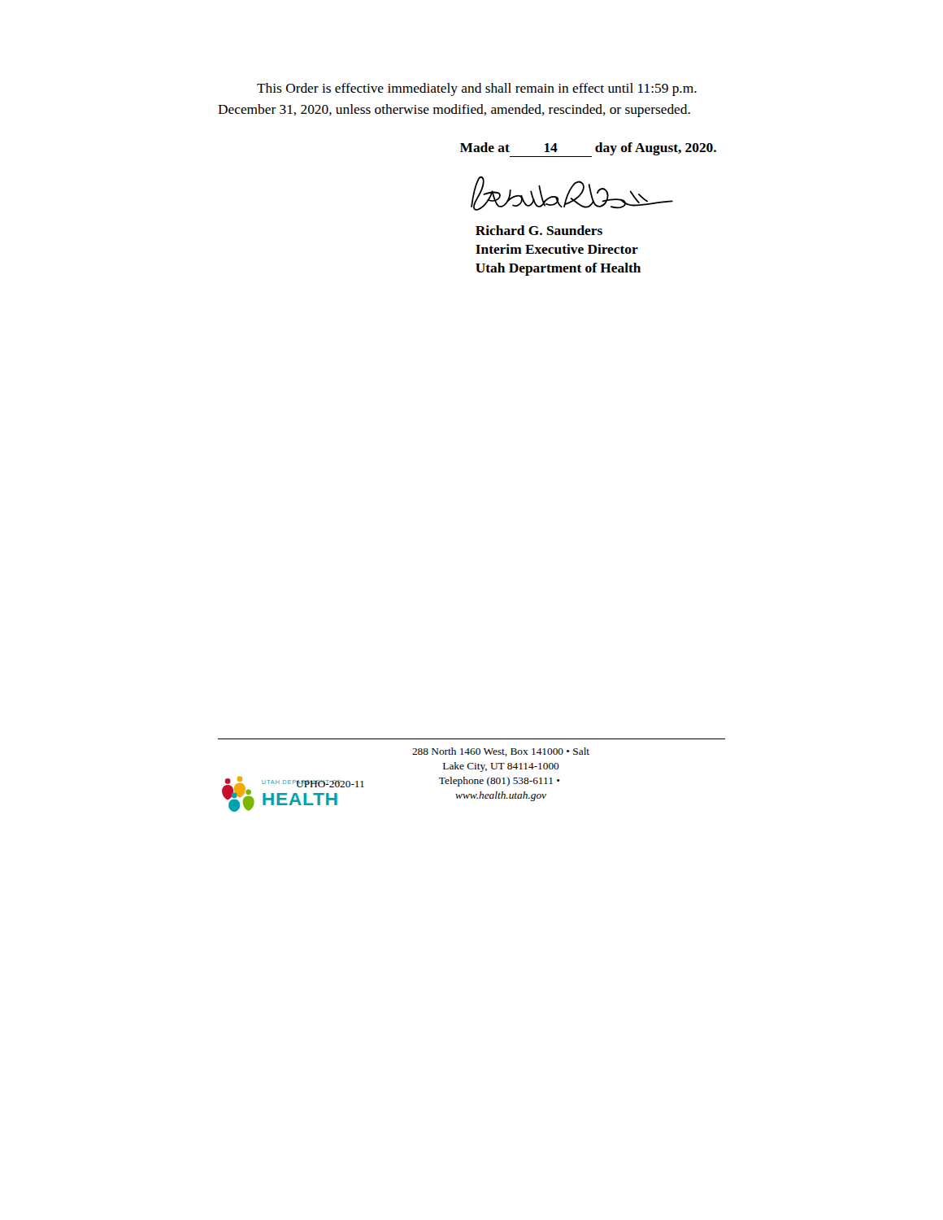This Order is effective immediately and shall remain in effect until 11:59 p.m. December 31, 2020, unless otherwise modified, amended, rescinded, or superseded.
Made at14 day of August, 2020.
Richard G. Saunders
Interim Executive Director
Utah Department of Health
UTAH DEPARTMENT OF HEALTH
288 North 1460 West, Box 141000 • Salt Lake City, UT 84114-1000
Telephone (801) 538-6111 • www.health.utah.gov
UPHO-2020-11